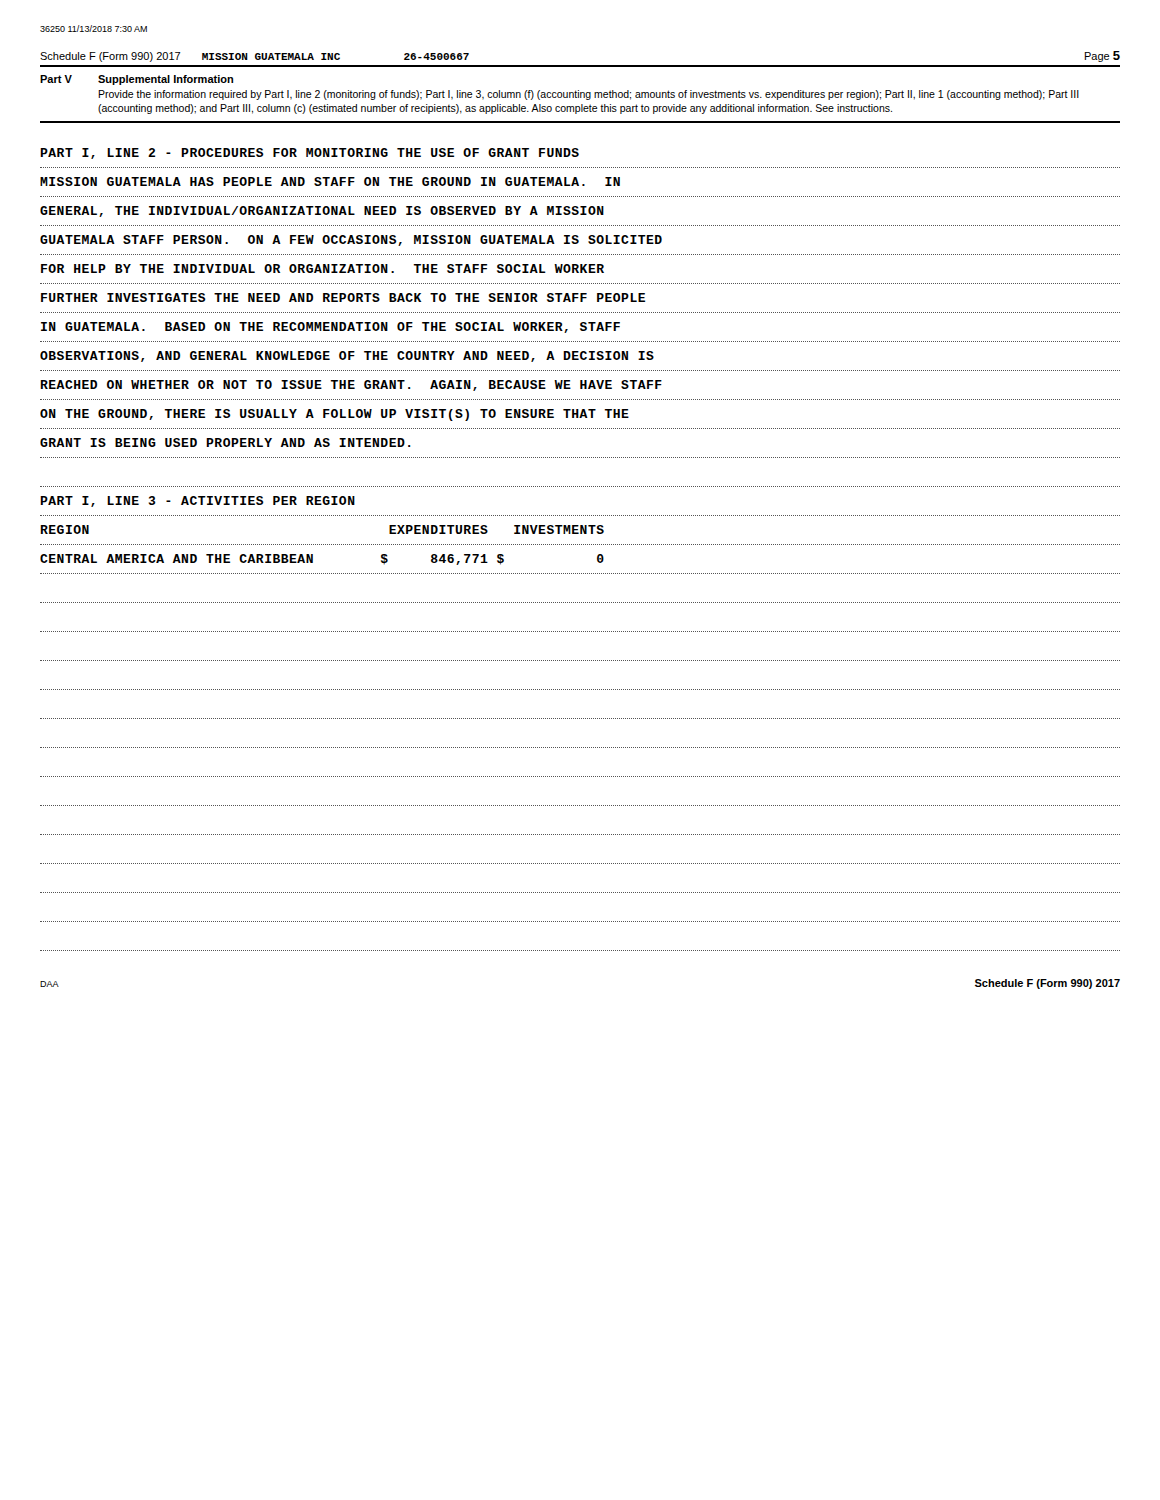36250 11/13/2018 7:30 AM
Schedule F (Form 990) 2017 MISSION GUATEMALA INC 26-4500667
Page 5
Part V
Supplemental Information
Provide the information required by Part I, line 2 (monitoring of funds); Part I, line 3, column (f) (accounting method; amounts of investments vs. expenditures per region); Part II, line 1 (accounting method); Part III (accounting method); and Part III, column (c) (estimated number of recipients), as applicable. Also complete this part to provide any additional information. See instructions.
PART I, LINE 2 - PROCEDURES FOR MONITORING THE USE OF GRANT FUNDS
MISSION GUATEMALA HAS PEOPLE AND STAFF ON THE GROUND IN GUATEMALA. IN
GENERAL, THE INDIVIDUAL/ORGANIZATIONAL NEED IS OBSERVED BY A MISSION
GUATEMALA STAFF PERSON. ON A FEW OCCASIONS, MISSION GUATEMALA IS SOLICITED
FOR HELP BY THE INDIVIDUAL OR ORGANIZATION. THE STAFF SOCIAL WORKER
FURTHER INVESTIGATES THE NEED AND REPORTS BACK TO THE SENIOR STAFF PEOPLE
IN GUATEMALA. BASED ON THE RECOMMENDATION OF THE SOCIAL WORKER, STAFF
OBSERVATIONS, AND GENERAL KNOWLEDGE OF THE COUNTRY AND NEED, A DECISION IS
REACHED ON WHETHER OR NOT TO ISSUE THE GRANT. AGAIN, BECAUSE WE HAVE STAFF
ON THE GROUND, THERE IS USUALLY A FOLLOW UP VISIT(S) TO ENSURE THAT THE
GRANT IS BEING USED PROPERLY AND AS INTENDED.
PART I, LINE 3 - ACTIVITIES PER REGION
REGION EXPENDITURES INVESTMENTS
CENTRAL AMERICA AND THE CARIBBEAN $ 846,771 $ 0
DAA
Schedule F (Form 990) 2017